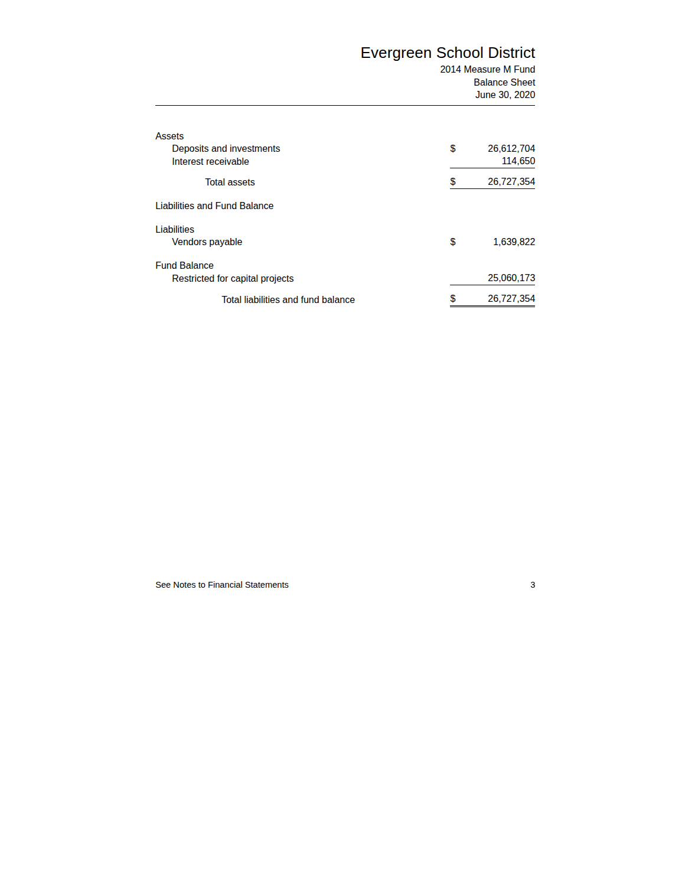Evergreen School District
2014 Measure M Fund
Balance Sheet
June 30, 2020
| Assets | | | |
| Deposits and investments | | $ | 26,612,704 |
| Interest receivable | | | 114,650 |
| Total assets | | $ | 26,727,354 |
| Liabilities and Fund Balance | | | |
| Liabilities | | | |
| Vendors payable | | $ | 1,639,822 |
| Fund Balance | | | |
| Restricted for capital projects | | | 25,060,173 |
| Total liabilities and fund balance | | $ | 26,727,354 |
See Notes to Financial Statements
3